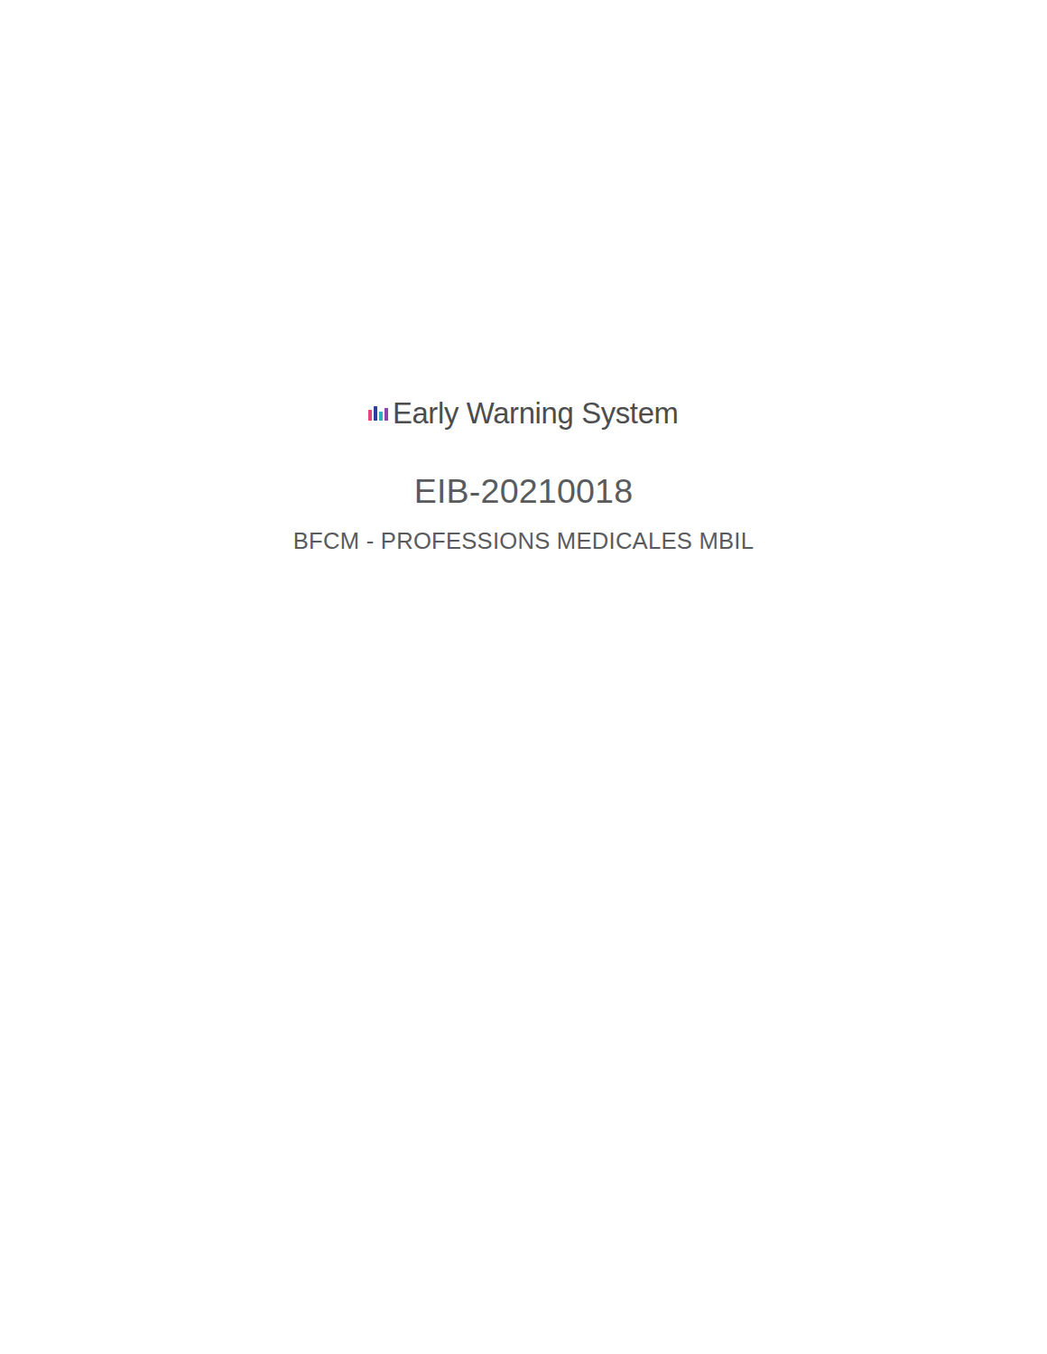Early Warning System
EIB-20210018
BFCM - Professions Medicales MBIL